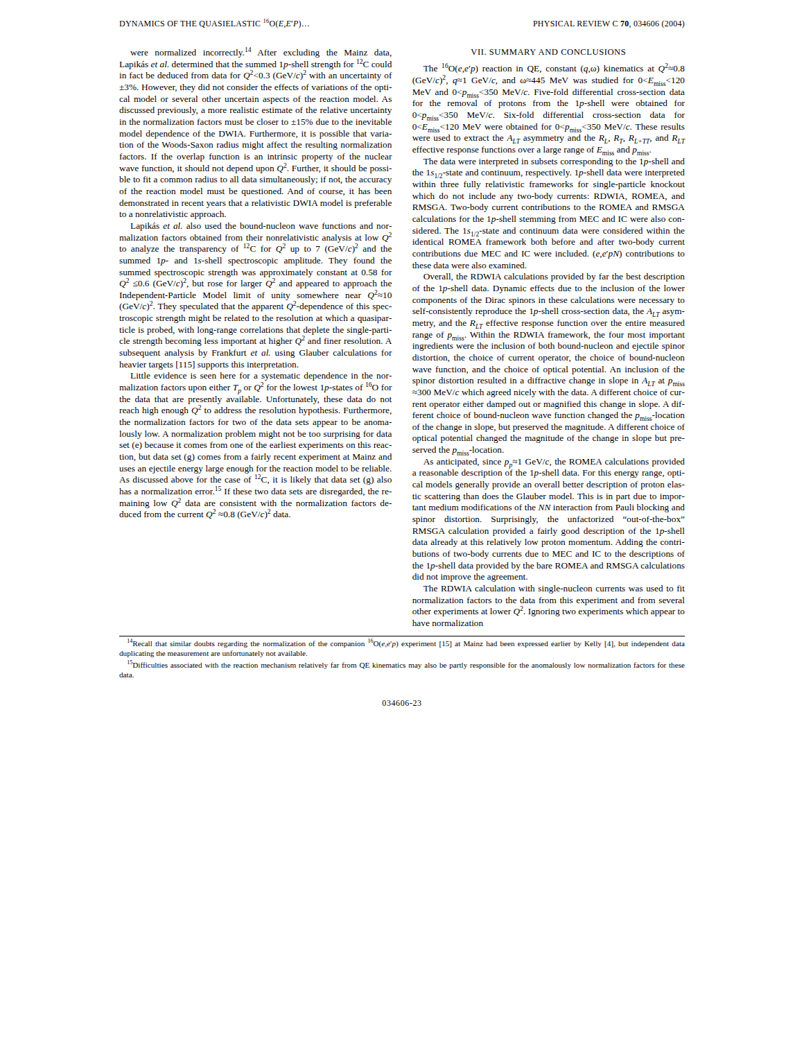Dynamics of the quasielastic 16O(e,e′p)…
Physical Review C 70, 034606 (2004)
were normalized incorrectly.14 After excluding the Mainz data, Lapikás et al. determined that the summed 1p-shell strength for 12C could in fact be deduced from data for Q2<0.3 (GeV/c)2 with an uncertainty of ±3%. However, they did not consider the effects of variations of the optical model or several other uncertain aspects of the reaction model. As discussed previously, a more realistic estimate of the relative uncertainty in the normalization factors must be closer to ±15% due to the inevitable model dependence of the DWIA. Furthermore, it is possible that variation of the Woods-Saxon radius might affect the resulting normalization factors. If the overlap function is an intrinsic property of the nuclear wave function, it should not depend upon Q2. Further, it should be possible to fit a common radius to all data simultaneously; if not, the accuracy of the reaction model must be questioned. And of course, it has been demonstrated in recent years that a relativistic DWIA model is preferable to a nonrelativistic approach.
Lapikás et al. also used the bound-nucleon wave functions and normalization factors obtained from their nonrelativistic analysis at low Q2 to analyze the transparency of 12C for Q2 up to 7 (GeV/c)2 and the summed 1p- and 1s-shell spectroscopic amplitude. They found the summed spectroscopic strength was approximately constant at 0.58 for Q2 ≤0.6 (GeV/c)2, but rose for larger Q2 and appeared to approach the Independent-Particle Model limit of unity somewhere near Q2≈10 (GeV/c)2. They speculated that the apparent Q2-dependence of this spectroscopic strength might be related to the resolution at which a quasiparticle is probed, with long-range correlations that deplete the single-particle strength becoming less important at higher Q2 and finer resolution. A subsequent analysis by Frankfurt et al. using Glauber calculations for heavier targets [115] supports this interpretation.
Little evidence is seen here for a systematic dependence in the normalization factors upon either Tp or Q2 for the lowest 1p-states of 16O for the data that are presently available. Unfortunately, these data do not reach high enough Q2 to address the resolution hypothesis. Furthermore, the normalization factors for two of the data sets appear to be anomalously low. A normalization problem might not be too surprising for data set (e) because it comes from one of the earliest experiments on this reaction, but data set (g) comes from a fairly recent experiment at Mainz and uses an ejectile energy large enough for the reaction model to be reliable. As discussed above for the case of 12C, it is likely that data set (g) also has a normalization error.15 If these two data sets are disregarded, the remaining low Q2 data are consistent with the normalization factors deduced from the current Q2 ≈0.8 (GeV/c)2 data.
VII. Summary and Conclusions
The 16O(e,e′p) reaction in QE, constant (q,ω) kinematics at Q2≈0.8 (GeV/c)2, q≈1 GeV/c, and ω≈445 MeV was studied for 0<Emiss<120 MeV and 0<pmiss<350 MeV/c. Five-fold differential cross-section data for the removal of protons from the 1p-shell were obtained for 0<pmiss<350 MeV/c. Six-fold differential cross-section data for 0<Emiss<120 MeV were obtained for 0<pmiss<350 MeV/c. These results were used to extract the ALT asymmetry and the RL, RT, RL+TT, and RLT effective response functions over a large range of Emiss and pmiss.
The data were interpreted in subsets corresponding to the 1p-shell and the 1s1/2-state and continuum, respectively. 1p-shell data were interpreted within three fully relativistic frameworks for single-particle knockout which do not include any two-body currents: RDWIA, ROMEA, and RMSGA. Two-body current contributions to the ROMEA and RMSGA calculations for the 1p-shell stemming from MEC and IC were also considered. The 1s1/2-state and continuum data were considered within the identical ROMEA framework both before and after two-body current contributions due MEC and IC were included. (e,e′pN) contributions to these data were also examined.
Overall, the RDWIA calculations provided by far the best description of the 1p-shell data. Dynamic effects due to the inclusion of the lower components of the Dirac spinors in these calculations were necessary to self-consistently reproduce the 1p-shell cross-section data, the ALT asymmetry, and the RLT effective response function over the entire measured range of pmiss. Within the RDWIA framework, the four most important ingredients were the inclusion of both bound-nucleon and ejectile spinor distortion, the choice of current operator, the choice of bound-nucleon wave function, and the choice of optical potential. An inclusion of the spinor distortion resulted in a diffractive change in slope in ALT at pmiss ≈300 MeV/c which agreed nicely with the data. A different choice of current operator either damped out or magnified this change in slope. A different choice of bound-nucleon wave function changed the pmiss-location of the change in slope, but preserved the magnitude. A different choice of optical potential changed the magnitude of the change in slope but preserved the pmiss-location.
As anticipated, since pp≈1 GeV/c, the ROMEA calculations provided a reasonable description of the 1p-shell data. For this energy range, optical models generally provide an overall better description of proton elastic scattering than does the Glauber model. This is in part due to important medium modifications of the NN interaction from Pauli blocking and spinor distortion. Surprisingly, the unfactorized “out-of-the-box” RMSGA calculation provided a fairly good description of the 1p-shell data already at this relatively low proton momentum. Adding the contributions of two-body currents due to MEC and IC to the descriptions of the 1p-shell data provided by the bare ROMEA and RMSGA calculations did not improve the agreement.
The RDWIA calculation with single-nucleon currents was used to fit normalization factors to the data from this experiment and from several other experiments at lower Q2. Ignoring two experiments which appear to have normalization
14Recall that similar doubts regarding the normalization of the companion 16O(e,e′p) experiment [15] at Mainz had been expressed earlier by Kelly [4], but independent data duplicating the measurement are unfortunately not available.
15Difficulties associated with the reaction mechanism relatively far from QE kinematics may also be partly responsible for the anomalously low normalization factors for these data.
034606-23